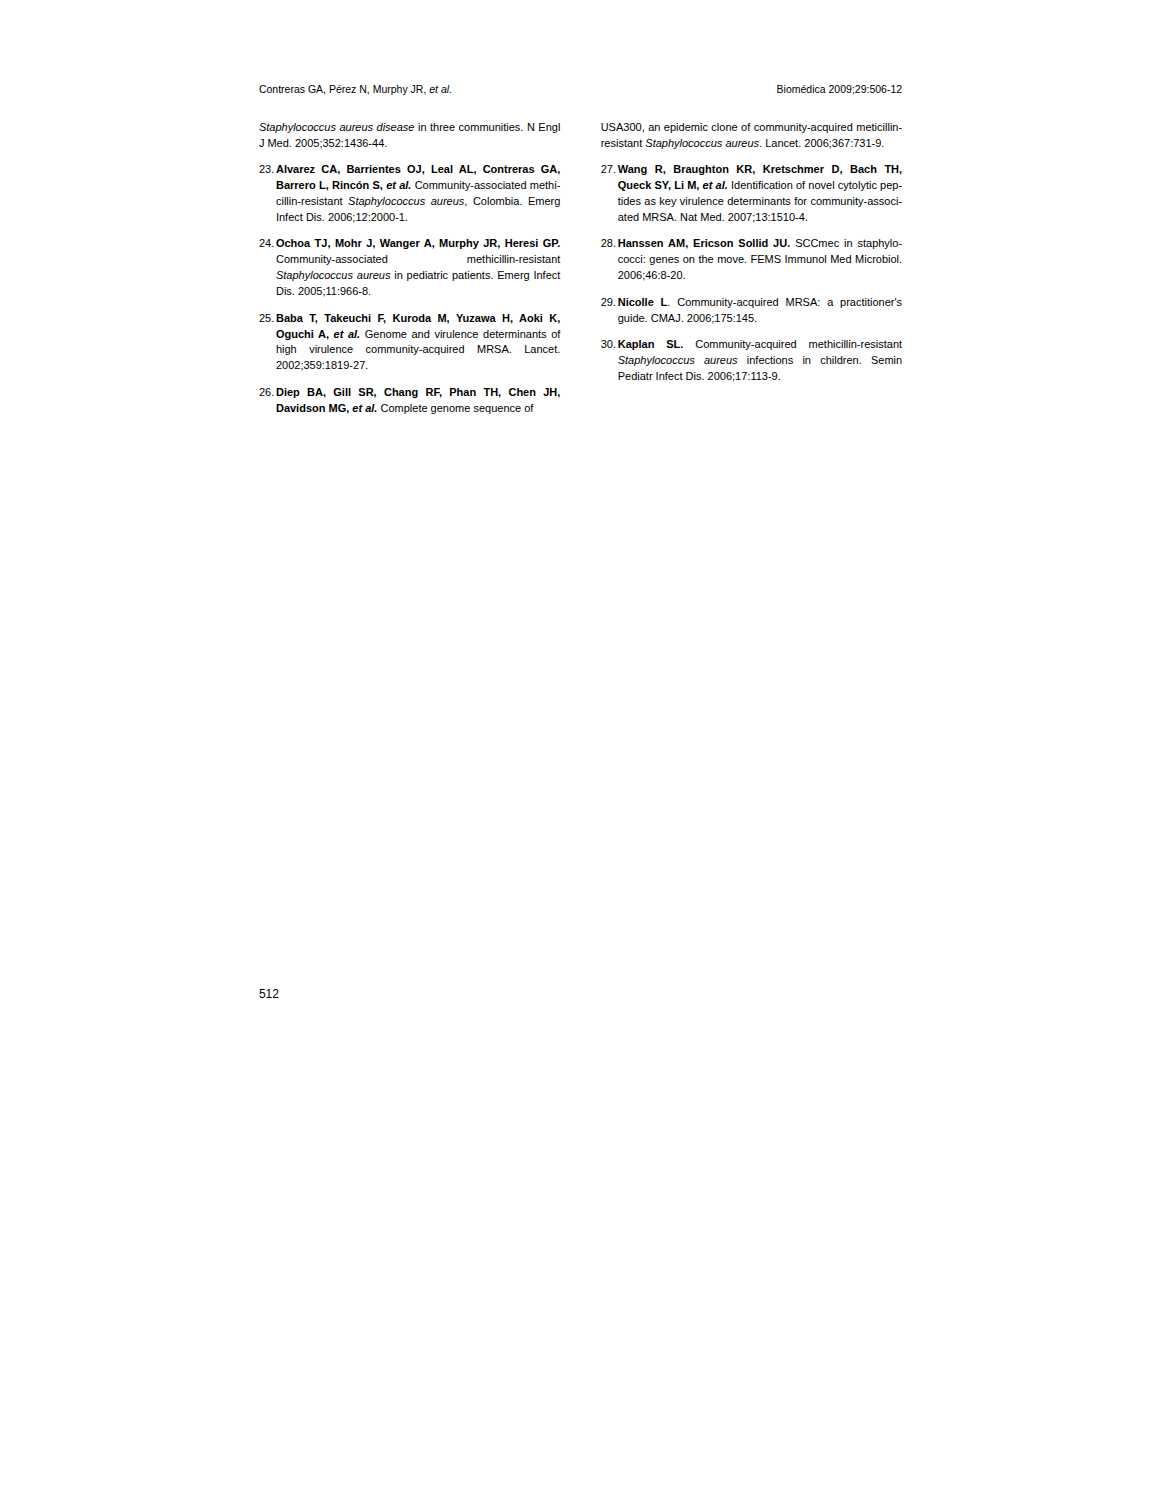Contreras GA, Pérez N, Murphy JR, et al.
Biomédica 2009;29:506-12
Staphylococcus aureus disease in three communities. N Engl J Med. 2005;352:1436-44.
23. Alvarez CA, Barrientes OJ, Leal AL, Contreras GA, Barrero L, Rincón S, et al. Community-associated methicillin-resistant Staphylococcus aureus, Colombia. Emerg Infect Dis. 2006;12:2000-1.
24. Ochoa TJ, Mohr J, Wanger A, Murphy JR, Heresi GP. Community-associated methicillin-resistant Staphylococcus aureus in pediatric patients. Emerg Infect Dis. 2005;11:966-8.
25. Baba T, Takeuchi F, Kuroda M, Yuzawa H, Aoki K, Oguchi A, et al. Genome and virulence determinants of high virulence community-acquired MRSA. Lancet. 2002;359:1819-27.
26. Diep BA, Gill SR, Chang RF, Phan TH, Chen JH, Davidson MG, et al. Complete genome sequence of
USA300, an epidemic clone of community-acquired meticillin-resistant Staphylococcus aureus. Lancet. 2006;367:731-9.
27. Wang R, Braughton KR, Kretschmer D, Bach TH, Queck SY, Li M, et al. Identification of novel cytolytic peptides as key virulence determinants for community-associated MRSA. Nat Med. 2007;13:1510-4.
28. Hanssen AM, Ericson Sollid JU. SCCmec in staphylococci: genes on the move. FEMS Immunol Med Microbiol. 2006;46:8-20.
29. Nicolle L. Community-acquired MRSA: a practitioner's guide. CMAJ. 2006;175:145.
30. Kaplan SL. Community-acquired methicillin-resistant Staphylococcus aureus infections in children. Semin Pediatr Infect Dis. 2006;17:113-9.
512